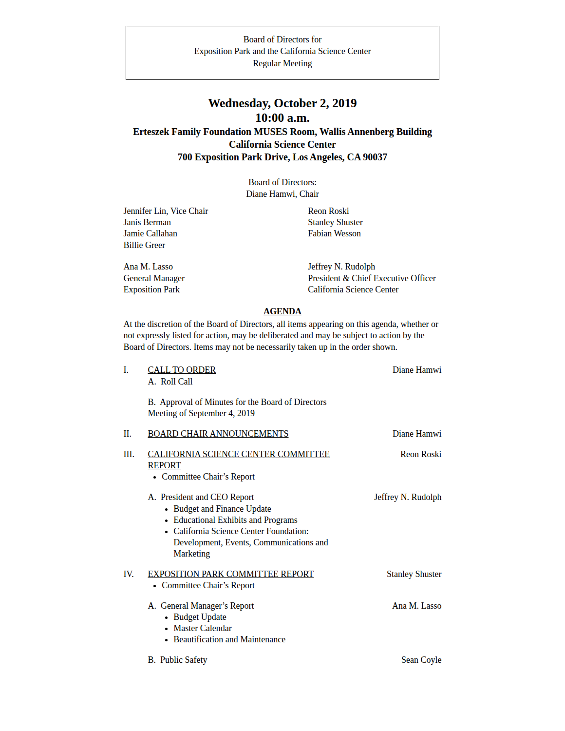Board of Directors for
Exposition Park and the California Science Center
Regular Meeting
Wednesday, October 2, 2019
10:00 a.m.
Erteszek Family Foundation MUSES Room, Wallis Annenberg Building
California Science Center
700 Exposition Park Drive, Los Angeles, CA 90037
Board of Directors:
Diane Hamwi, Chair
| Jennifer Lin, Vice Chair | Reon Roski |
| Janis Berman | Stanley Shuster |
| Jamie Callahan | Fabian Wesson |
| Billie Greer | |
| Ana M. Lasso | Jeffrey N. Rudolph |
| General Manager | President & Chief Executive Officer |
| Exposition Park | California Science Center |
AGENDA
At the discretion of the Board of Directors, all items appearing on this agenda, whether or not expressly listed for action, may be deliberated and may be subject to action by the Board of Directors. Items may not be necessarily taken up in the order shown.
| I. | CALL TO ORDER | Diane Hamwi |
| | A. Roll Call | |
| | B. Approval of Minutes for the Board of Directors Meeting of September 4, 2019 | |
| II. | BOARD CHAIR ANNOUNCEMENTS | Diane Hamwi |
| III. | CALIFORNIA SCIENCE CENTER COMMITTEE REPORT | Reon Roski |
| | Committee Chair’s Report | |
| | A. President and CEO Report | Jeffrey N. Rudolph |
| | Budget and Finance Update Educational Exhibits and Programs California Science Center Foundation: Development, Events, Communications and Marketing | |
| IV. | EXPOSITION PARK COMMITTEE REPORT | Stanley Shuster |
| | Committee Chair’s Report | |
| | A. General Manager’s Report | Ana M. Lasso |
| | Budget Update Master Calendar Beautification and Maintenance | |
| | B. Public Safety | Sean Coyle |